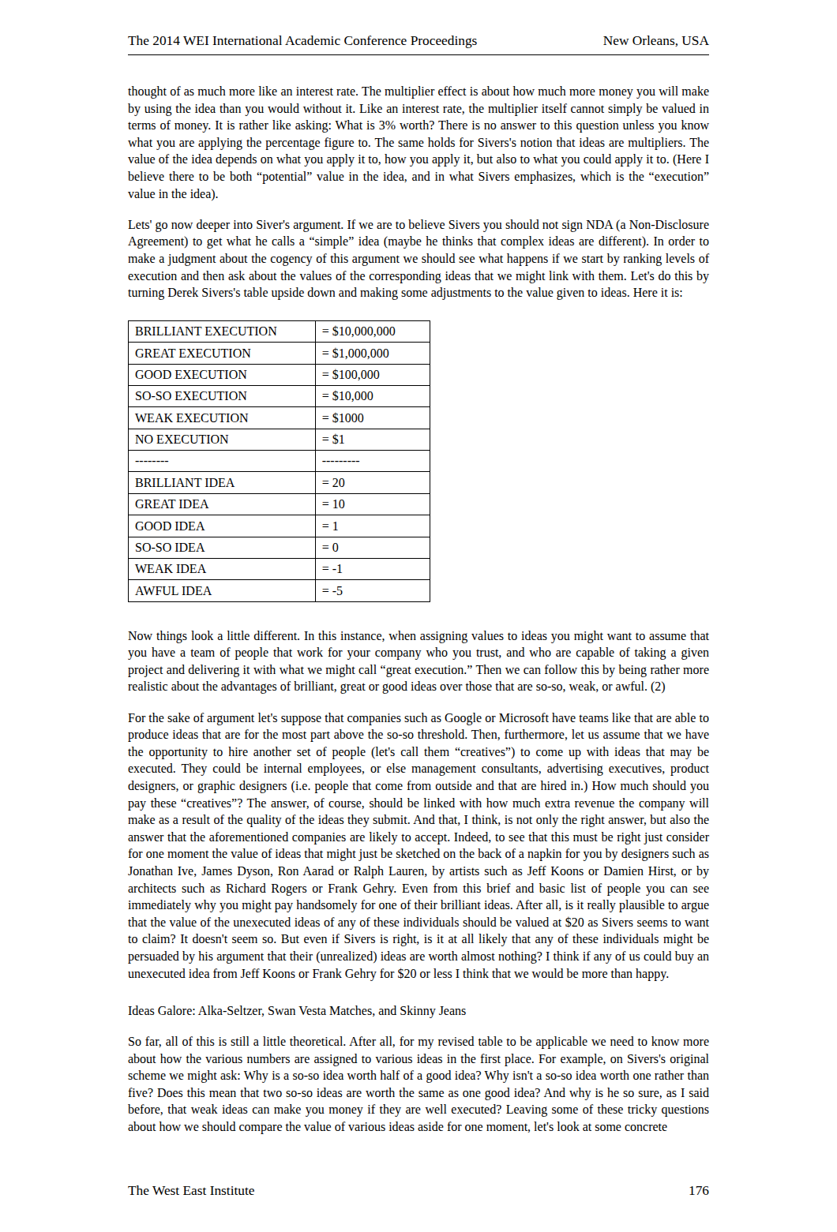The 2014 WEI International Academic Conference Proceedings New Orleans, USA
thought of as much more like an interest rate. The multiplier effect is about how much more money you will make by using the idea than you would without it. Like an interest rate, the multiplier itself cannot simply be valued in terms of money. It is rather like asking: What is 3% worth? There is no answer to this question unless you know what you are applying the percentage figure to. The same holds for Sivers's notion that ideas are multipliers. The value of the idea depends on what you apply it to, how you apply it, but also to what you could apply it to. (Here I believe there to be both “potential” value in the idea, and in what Sivers emphasizes, which is the “execution” value in the idea).
Lets' go now deeper into Siver's argument. If we are to believe Sivers you should not sign NDA (a Non-Disclosure Agreement) to get what he calls a “simple” idea (maybe he thinks that complex ideas are different). In order to make a judgment about the cogency of this argument we should see what happens if we start by ranking levels of execution and then ask about the values of the corresponding ideas that we might link with them. Let's do this by turning Derek Sivers's table upside down and making some adjustments to the value given to ideas. Here it is:
| BRILLIANT EXECUTION | = $10,000,000 |
| GREAT EXECUTION | = $1,000,000 |
| GOOD EXECUTION | = $100,000 |
| SO-SO EXECUTION | = $10,000 |
| WEAK EXECUTION | = $1000 |
| NO EXECUTION | = $1 |
| -------- | --------- |
| BRILLIANT IDEA | = 20 |
| GREAT IDEA | = 10 |
| GOOD IDEA | = 1 |
| SO-SO IDEA | = 0 |
| WEAK IDEA | = -1 |
| AWFUL IDEA | = -5 |
Now things look a little different. In this instance, when assigning values to ideas you might want to assume that you have a team of people that work for your company who you trust, and who are capable of taking a given project and delivering it with what we might call “great execution.” Then we can follow this by being rather more realistic about the advantages of brilliant, great or good ideas over those that are so-so, weak, or awful. (2)
For the sake of argument let's suppose that companies such as Google or Microsoft have teams like that are able to produce ideas that are for the most part above the so-so threshold. Then, furthermore, let us assume that we have the opportunity to hire another set of people (let's call them “creatives”) to come up with ideas that may be executed. They could be internal employees, or else management consultants, advertising executives, product designers, or graphic designers (i.e. people that come from outside and that are hired in.) How much should you pay these “creatives”? The answer, of course, should be linked with how much extra revenue the company will make as a result of the quality of the ideas they submit. And that, I think, is not only the right answer, but also the answer that the aforementioned companies are likely to accept. Indeed, to see that this must be right just consider for one moment the value of ideas that might just be sketched on the back of a napkin for you by designers such as Jonathan Ive, James Dyson, Ron Aarad or Ralph Lauren, by artists such as Jeff Koons or Damien Hirst, or by architects such as Richard Rogers or Frank Gehry. Even from this brief and basic list of people you can see immediately why you might pay handsomely for one of their brilliant ideas. After all, is it really plausible to argue that the value of the unexecuted ideas of any of these individuals should be valued at $20 as Sivers seems to want to claim? It doesn't seem so. But even if Sivers is right, is it at all likely that any of these individuals might be persuaded by his argument that their (unrealized) ideas are worth almost nothing? I think if any of us could buy an unexecuted idea from Jeff Koons or Frank Gehry for $20 or less I think that we would be more than happy.
Ideas Galore: Alka-Seltzer, Swan Vesta Matches, and Skinny Jeans
So far, all of this is still a little theoretical. After all, for my revised table to be applicable we need to know more about how the various numbers are assigned to various ideas in the first place. For example, on Sivers's original scheme we might ask: Why is a so-so idea worth half of a good idea? Why isn't a so-so idea worth one rather than five? Does this mean that two so-so ideas are worth the same as one good idea? And why is he so sure, as I said before, that weak ideas can make you money if they are well executed? Leaving some of these tricky questions about how we should compare the value of various ideas aside for one moment, let's look at some concrete
The West East Institute 176